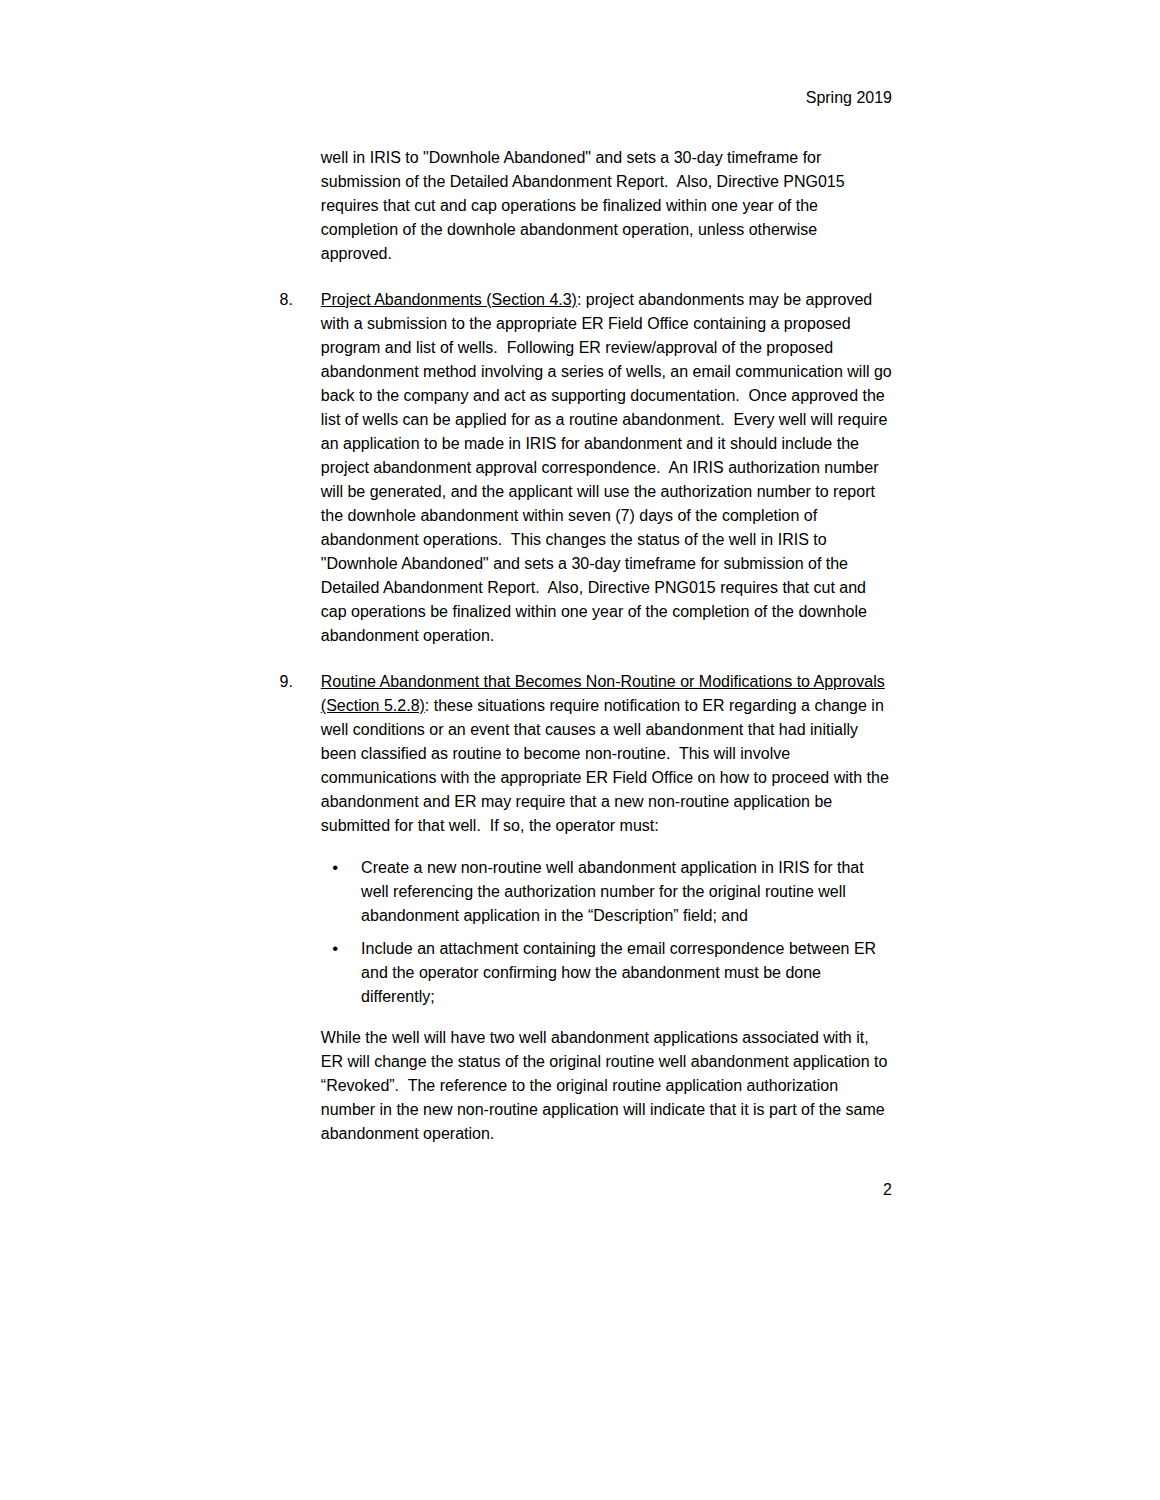Spring 2019
well in IRIS to "Downhole Abandoned" and sets a 30-day timeframe for submission of the Detailed Abandonment Report. Also, Directive PNG015 requires that cut and cap operations be finalized within one year of the completion of the downhole abandonment operation, unless otherwise approved.
8. Project Abandonments (Section 4.3): project abandonments may be approved with a submission to the appropriate ER Field Office containing a proposed program and list of wells. Following ER review/approval of the proposed abandonment method involving a series of wells, an email communication will go back to the company and act as supporting documentation. Once approved the list of wells can be applied for as a routine abandonment. Every well will require an application to be made in IRIS for abandonment and it should include the project abandonment approval correspondence. An IRIS authorization number will be generated, and the applicant will use the authorization number to report the downhole abandonment within seven (7) days of the completion of abandonment operations. This changes the status of the well in IRIS to "Downhole Abandoned" and sets a 30-day timeframe for submission of the Detailed Abandonment Report. Also, Directive PNG015 requires that cut and cap operations be finalized within one year of the completion of the downhole abandonment operation.
9. Routine Abandonment that Becomes Non-Routine or Modifications to Approvals (Section 5.2.8): these situations require notification to ER regarding a change in well conditions or an event that causes a well abandonment that had initially been classified as routine to become non-routine. This will involve communications with the appropriate ER Field Office on how to proceed with the abandonment and ER may require that a new non-routine application be submitted for that well. If so, the operator must:
Create a new non-routine well abandonment application in IRIS for that well referencing the authorization number for the original routine well abandonment application in the “Description” field; and
Include an attachment containing the email correspondence between ER and the operator confirming how the abandonment must be done differently;
While the well will have two well abandonment applications associated with it, ER will change the status of the original routine well abandonment application to “Revoked”. The reference to the original routine application authorization number in the new non-routine application will indicate that it is part of the same abandonment operation.
2